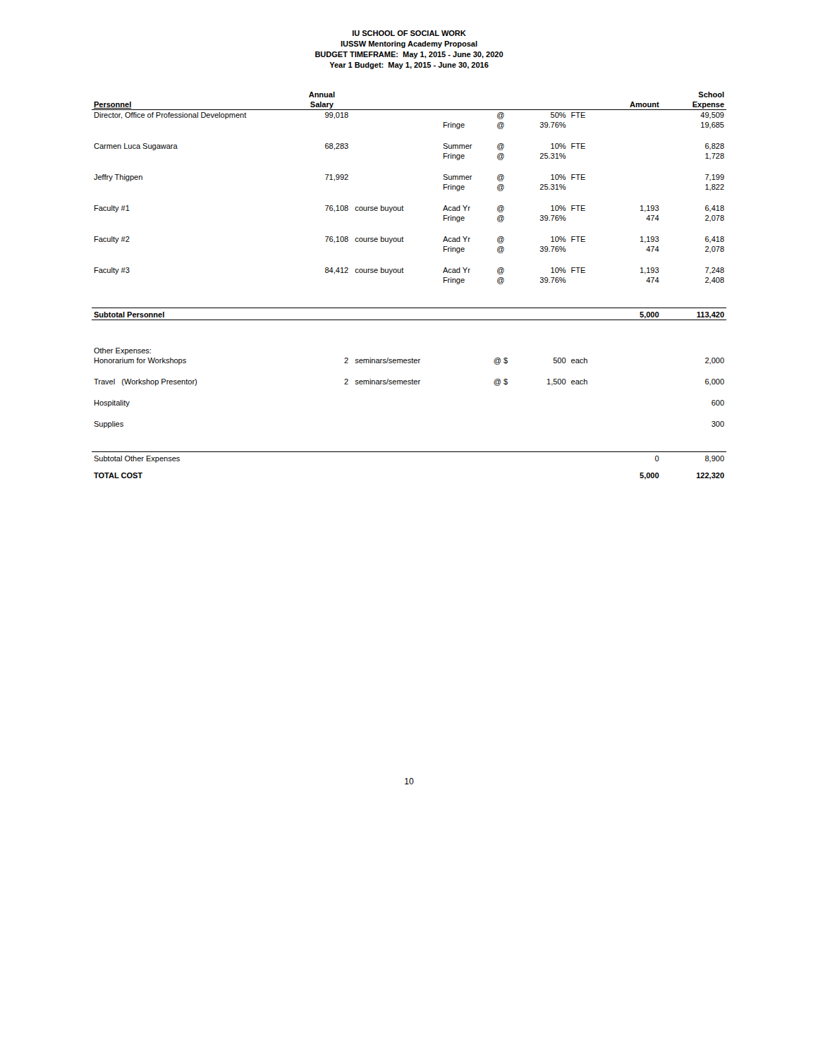IU SCHOOL OF SOCIAL WORK
IUSSW Mentoring Academy Proposal
BUDGET TIMEFRAME: May 1, 2015 - June 30, 2020
Year 1 Budget: May 1, 2015 - June 30, 2016
| | Annual | | | | | | | School |
| Personnel | Salary | | | | | | Amount | Expense |
| Director, Office of Professional Development | 99,018 | | | @ | 50% | FTE | | 49,509 |
| | | | Fringe | @ | 39.76% | | | 19,685 |
| Carmen Luca Sugawara | 68,283 | | Summer | @ | 10% | FTE | | 6,828 |
| | | | Fringe | @ | 25.31% | | | 1,728 |
| Jeffry Thigpen | 71,992 | | Summer | @ | 10% | FTE | | 7,199 |
| | | | Fringe | @ | 25.31% | | | 1,822 |
| Faculty #1 | 76,108 | course buyout | Acad Yr | @ | 10% | FTE | 1,193 | 6,418 |
| | | | Fringe | @ | 39.76% | | 474 | 2,078 |
| Faculty #2 | 76,108 | course buyout | Acad Yr | @ | 10% | FTE | 1,193 | 6,418 |
| | | | Fringe | @ | 39.76% | | 474 | 2,078 |
| Faculty #3 | 84,412 | course buyout | Acad Yr | @ | 10% | FTE | 1,193 | 7,248 |
| | | | Fringe | @ | 39.76% | | 474 | 2,408 |
| Subtotal Personnel | | | | | | | 5,000 | 113,420 |
| Other Expenses: | |
| Honorarium for Workshops | 2 | seminars/semester | | @ $ | 500 | each | | 2,000 |
| Travel (Workshop Presentor) | 2 | seminars/semester | | @ $ | 1,500 | each | | 6,000 |
| Hospitality | | | | | | | | 600 |
| Supplies | | | | | | | | 300 |
| Subtotal Other Expenses | | | | | | | 0 | 8,900 |
| TOTAL COST | | | | | | | 5,000 | 122,320 |
10